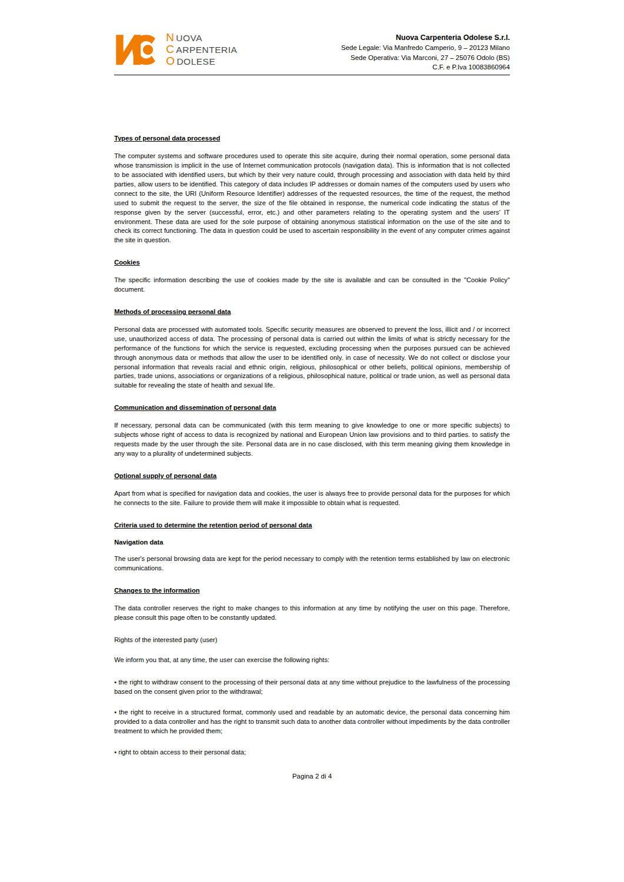NUOVA
CARPENTERIA
ODOLESE
Nuova Carpenteria Odolese S.r.l.
Sede Legale: Via Manfredo Camperio, 9 – 20123 Milano
Sede Operativa: Via Marconi, 27 – 25076 Odolo (BS)
C.F. e P.Iva 10083860964
Types of personal data processed
The computer systems and software procedures used to operate this site acquire, during their normal operation, some personal data whose transmission is implicit in the use of Internet communication protocols (navigation data). This is information that is not collected to be associated with identified users, but which by their very nature could, through processing and association with data held by third parties, allow users to be identified. This category of data includes IP addresses or domain names of the computers used by users who connect to the site, the URI (Uniform Resource Identifier) addresses of the requested resources, the time of the request, the method used to submit the request to the server, the size of the file obtained in response, the numerical code indicating the status of the response given by the server (successful, error, etc.) and other parameters relating to the operating system and the users' IT environment. These data are used for the sole purpose of obtaining anonymous statistical information on the use of the site and to check its correct functioning. The data in question could be used to ascertain responsibility in the event of any computer crimes against the site in question.
Cookies
The specific information describing the use of cookies made by the site is available and can be consulted in the "Cookie Policy" document.
Methods of processing personal data
Personal data are processed with automated tools. Specific security measures are observed to prevent the loss, illicit and / or incorrect use, unauthorized access of data. The processing of personal data is carried out within the limits of what is strictly necessary for the performance of the functions for which the service is requested, excluding processing when the purposes pursued can be achieved through anonymous data or methods that allow the user to be identified only. in case of necessity. We do not collect or disclose your personal information that reveals racial and ethnic origin, religious, philosophical or other beliefs, political opinions, membership of parties, trade unions, associations or organizations of a religious, philosophical nature, political or trade union, as well as personal data suitable for revealing the state of health and sexual life.
Communication and dissemination of personal data
If necessary, personal data can be communicated (with this term meaning to give knowledge to one or more specific subjects) to subjects whose right of access to data is recognized by national and European Union law provisions and to third parties. to satisfy the requests made by the user through the site. Personal data are in no case disclosed, with this term meaning giving them knowledge in any way to a plurality of undetermined subjects.
Optional supply of personal data
Apart from what is specified for navigation data and cookies, the user is always free to provide personal data for the purposes for which he connects to the site. Failure to provide them will make it impossible to obtain what is requested.
Criteria used to determine the retention period of personal data
Navigation data
The user's personal browsing data are kept for the period necessary to comply with the retention terms established by law on electronic communications.
Changes to the information
The data controller reserves the right to make changes to this information at any time by notifying the user on this page. Therefore, please consult this page often to be constantly updated.
Rights of the interested party (user)
We inform you that, at any time, the user can exercise the following rights:
• the right to withdraw consent to the processing of their personal data at any time without prejudice to the lawfulness of the processing based on the consent given prior to the withdrawal;
• the right to receive in a structured format, commonly used and readable by an automatic device, the personal data concerning him provided to a data controller and has the right to transmit such data to another data controller without impediments by the data controller treatment to which he provided them;
• right to obtain access to their personal data;
Pagina 2 di 4